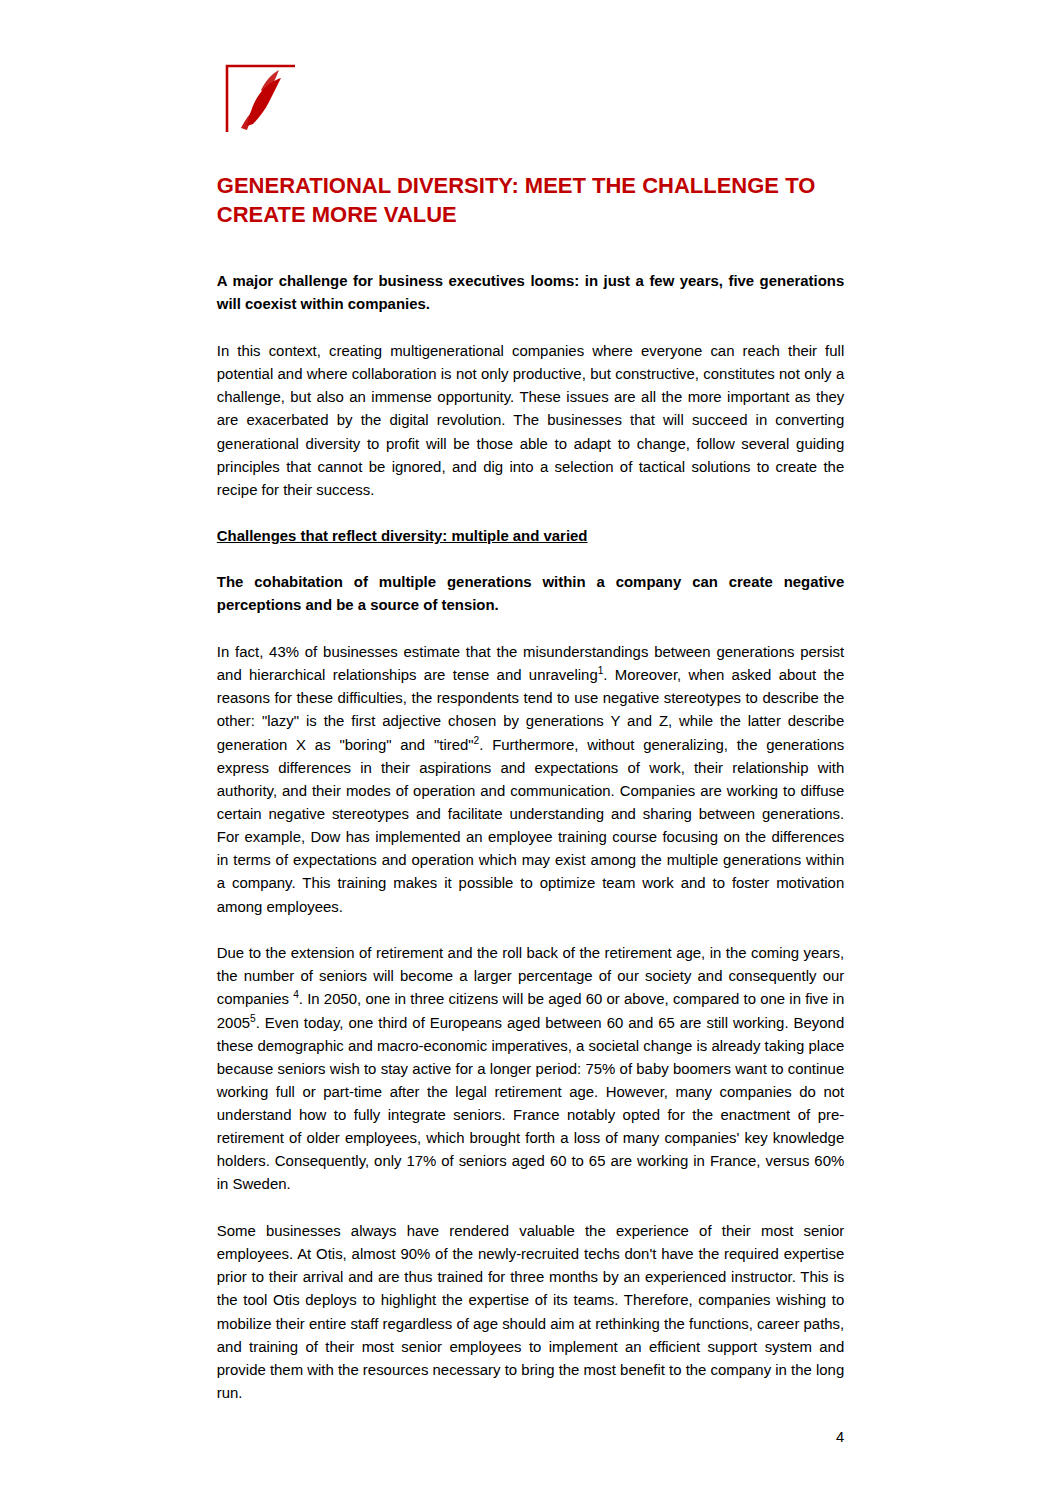GENERATIONAL DIVERSITY: MEET THE CHALLENGE TO CREATE MORE VALUE
A major challenge for business executives looms: in just a few years, five generations will coexist within companies.
In this context, creating multigenerational companies where everyone can reach their full potential and where collaboration is not only productive, but constructive, constitutes not only a challenge, but also an immense opportunity. These issues are all the more important as they are exacerbated by the digital revolution. The businesses that will succeed in converting generational diversity to profit will be those able to adapt to change, follow several guiding principles that cannot be ignored, and dig into a selection of tactical solutions to create the recipe for their success.
Challenges that reflect diversity: multiple and varied
The cohabitation of multiple generations within a company can create negative perceptions and be a source of tension.
In fact, 43% of businesses estimate that the misunderstandings between generations persist and hierarchical relationships are tense and unraveling1. Moreover, when asked about the reasons for these difficulties, the respondents tend to use negative stereotypes to describe the other: "lazy" is the first adjective chosen by generations Y and Z, while the latter describe generation X as "boring" and "tired"2. Furthermore, without generalizing, the generations express differences in their aspirations and expectations of work, their relationship with authority, and their modes of operation and communication. Companies are working to diffuse certain negative stereotypes and facilitate understanding and sharing between generations. For example, Dow has implemented an employee training course focusing on the differences in terms of expectations and operation which may exist among the multiple generations within a company. This training makes it possible to optimize team work and to foster motivation among employees.
Due to the extension of retirement and the roll back of the retirement age, in the coming years, the number of seniors will become a larger percentage of our society and consequently our companies 4. In 2050, one in three citizens will be aged 60 or above, compared to one in five in 20055. Even today, one third of Europeans aged between 60 and 65 are still working. Beyond these demographic and macro-economic imperatives, a societal change is already taking place because seniors wish to stay active for a longer period: 75% of baby boomers want to continue working full or part-time after the legal retirement age. However, many companies do not understand how to fully integrate seniors. France notably opted for the enactment of pre-retirement of older employees, which brought forth a loss of many companies' key knowledge holders. Consequently, only 17% of seniors aged 60 to 65 are working in France, versus 60% in Sweden.
Some businesses always have rendered valuable the experience of their most senior employees. At Otis, almost 90% of the newly-recruited techs don't have the required expertise prior to their arrival and are thus trained for three months by an experienced instructor. This is the tool Otis deploys to highlight the expertise of its teams. Therefore, companies wishing to mobilize their entire staff regardless of age should aim at rethinking the functions, career paths, and training of their most senior employees to implement an efficient support system and provide them with the resources necessary to bring the most benefit to the company in the long run.
4